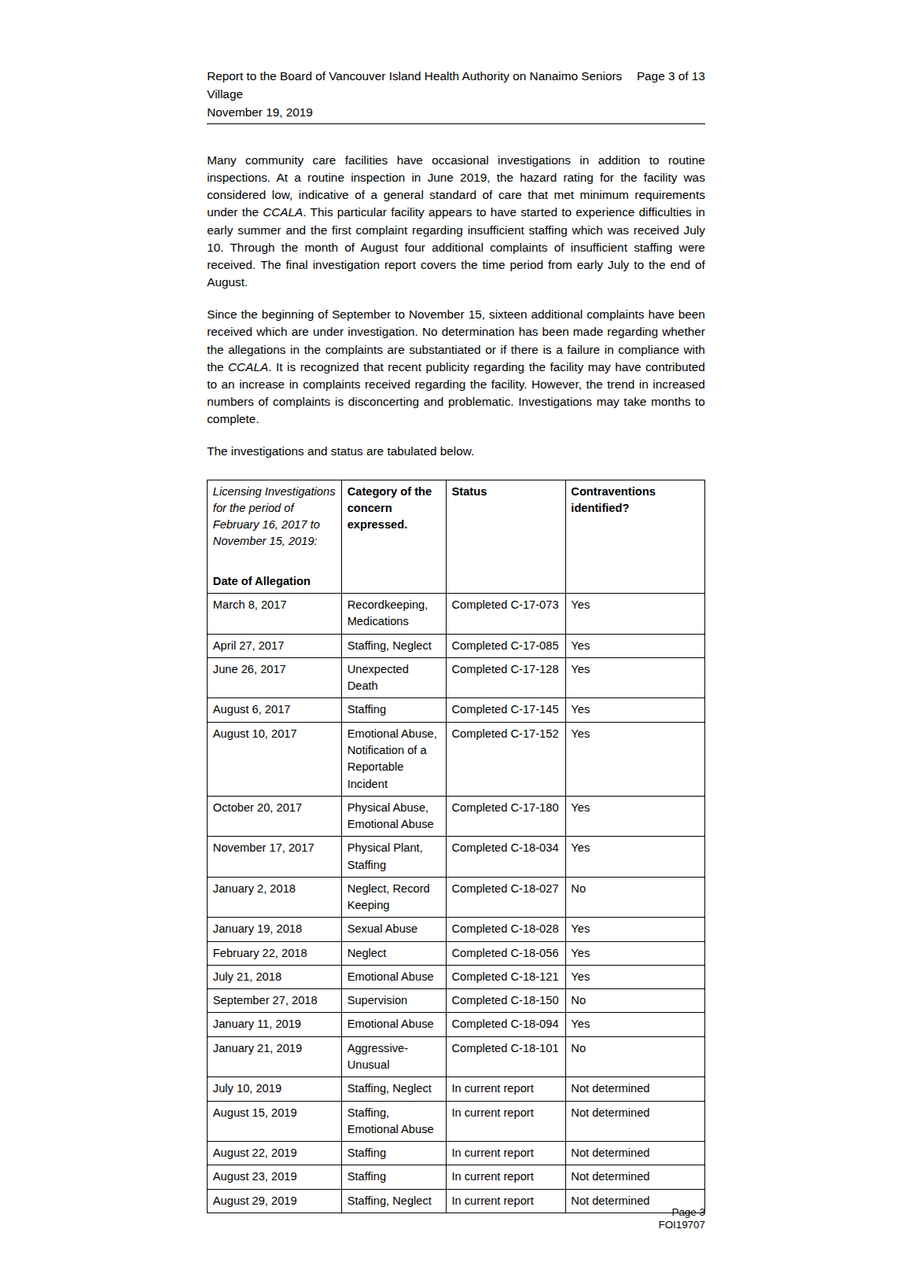Report to the Board of Vancouver Island Health Authority on Nanaimo Seniors Village
Page 3 of 13
November 19, 2019
Many community care facilities have occasional investigations in addition to routine inspections. At a routine inspection in June 2019, the hazard rating for the facility was considered low, indicative of a general standard of care that met minimum requirements under the CCALA. This particular facility appears to have started to experience difficulties in early summer and the first complaint regarding insufficient staffing which was received July 10. Through the month of August four additional complaints of insufficient staffing were received. The final investigation report covers the time period from early July to the end of August.
Since the beginning of September to November 15, sixteen additional complaints have been received which are under investigation. No determination has been made regarding whether the allegations in the complaints are substantiated or if there is a failure in compliance with the CCALA. It is recognized that recent publicity regarding the facility may have contributed to an increase in complaints received regarding the facility. However, the trend in increased numbers of complaints is disconcerting and problematic. Investigations may take months to complete.
The investigations and status are tabulated below.
| Licensing Investigations for the period of February 16, 2017 to November 15, 2019: Date of Allegation | Category of the concern expressed. | Status | Contraventions identified? |
| --- | --- | --- | --- |
| March 8, 2017 | Recordkeeping, Medications | Completed C-17-073 | Yes |
| April 27, 2017 | Staffing, Neglect | Completed C-17-085 | Yes |
| June 26, 2017 | Unexpected Death | Completed C-17-128 | Yes |
| August 6, 2017 | Staffing | Completed C-17-145 | Yes |
| August 10, 2017 | Emotional Abuse, Notification of a Reportable Incident | Completed C-17-152 | Yes |
| October 20, 2017 | Physical Abuse, Emotional Abuse | Completed C-17-180 | Yes |
| November 17, 2017 | Physical Plant, Staffing | Completed C-18-034 | Yes |
| January 2, 2018 | Neglect, Record Keeping | Completed C-18-027 | No |
| January 19, 2018 | Sexual Abuse | Completed C-18-028 | Yes |
| February 22, 2018 | Neglect | Completed C-18-056 | Yes |
| July 21, 2018 | Emotional Abuse | Completed C-18-121 | Yes |
| September 27, 2018 | Supervision | Completed C-18-150 | No |
| January 11, 2019 | Emotional Abuse | Completed C-18-094 | Yes |
| January 21, 2019 | Aggressive-Unusual | Completed C-18-101 | No |
| July 10, 2019 | Staffing, Neglect | In current report | Not determined |
| August 15, 2019 | Staffing, Emotional Abuse | In current report | Not determined |
| August 22, 2019 | Staffing | In current report | Not determined |
| August 23, 2019 | Staffing | In current report | Not determined |
| August 29, 2019 | Staffing, Neglect | In current report | Not determined |
Page 3
FOI19707